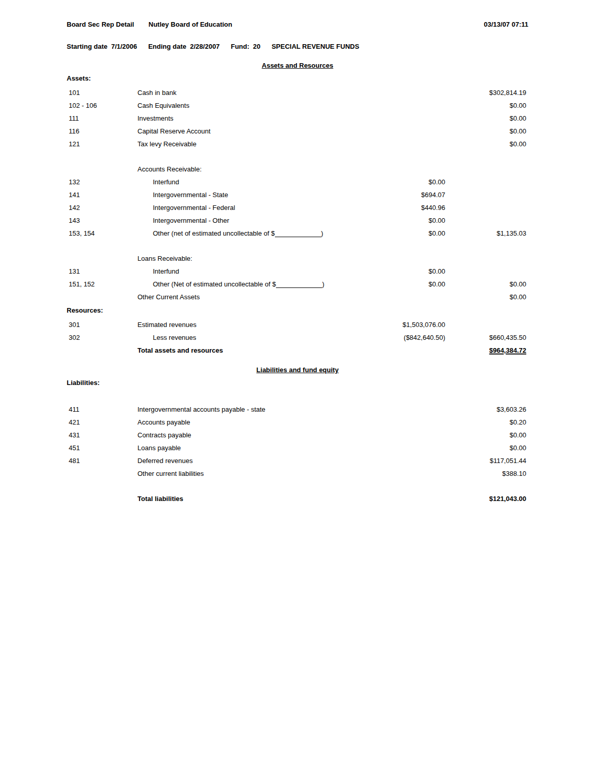Board Sec Rep Detail Nutley Board of Education
03/13/07 07:11
Starting date 7/1/2006 Ending date 2/28/2007 Fund: 20 SPECIAL REVENUE FUNDS
Assets and Resources
Assets:
| 101 | Cash in bank | | $302,814.19 |
| 102 - 106 | Cash Equivalents | | $0.00 |
| 111 | Investments | | $0.00 |
| 116 | Capital Reserve Account | | $0.00 |
| 121 | Tax levy Receivable | | $0.00 |
| | Accounts Receivable: | | |
| 132 | Interfund | $0.00 | |
| 141 | Intergovernmental - State | $694.07 | |
| 142 | Intergovernmental - Federal | $440.96 | |
| 143 | Intergovernmental - Other | $0.00 | |
| 153, 154 | Other (net of estimated uncollectable of $ ) | $0.00 | $1,135.03 |
| | Loans Receivable: | | |
| 131 | Interfund | $0.00 | |
| 151, 152 | Other (Net of estimated uncollectable of $ ) | $0.00 | $0.00 |
| | Other Current Assets | | $0.00 |
Resources:
| 301 | Estimated revenues | $1,503,076.00 | |
| 302 | Less revenues | ($842,640.50) | $660,435.50 |
| | Total assets and resources | | $964,384.72 |
Liabilities and fund equity
Liabilities:
| 411 | Intergovernmental accounts payable - state | | $3,603.26 |
| 421 | Accounts payable | | $0.20 |
| 431 | Contracts payable | | $0.00 |
| 451 | Loans payable | | $0.00 |
| 481 | Deferred revenues | | $117,051.44 |
| | Other current liabilities | | $388.10 |
| | Total liabilities | | $121,043.00 |